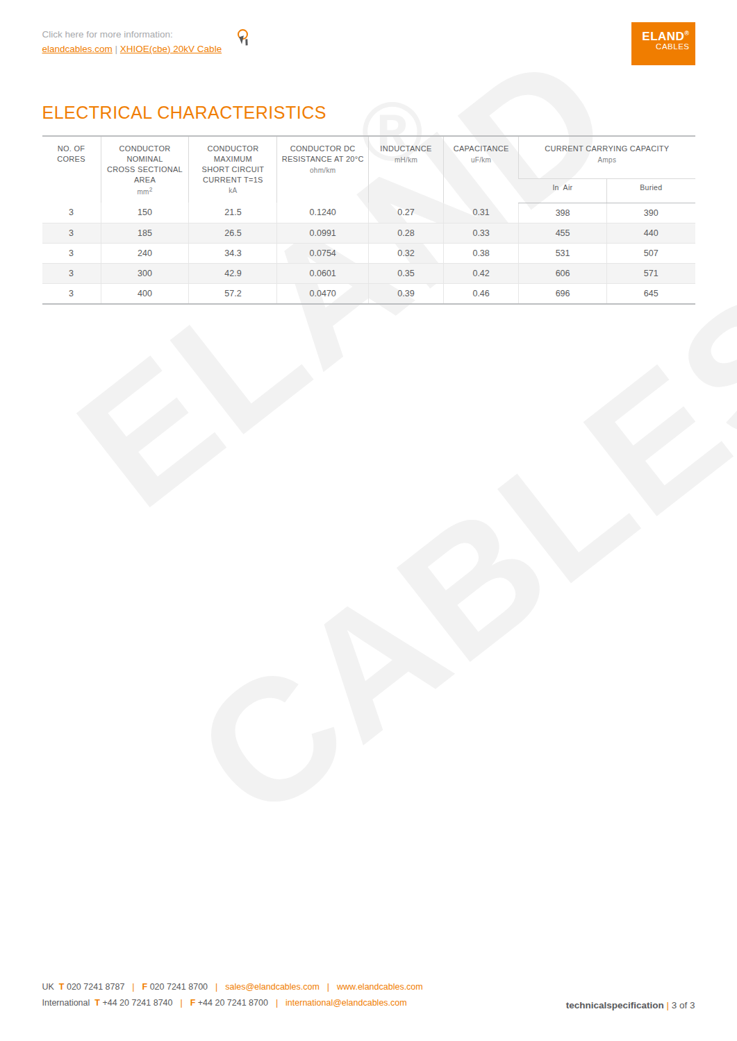ELAND CABLES ®
Click here for more information:
elandcables.com | XHIOE(cbe) 20kV Cable
ELAND®
CABLES
ELECTRICAL CHARACTERISTICS
| NO. OF CORES | CONDUCTOR NOMINAL CROSS SECTIONAL AREA mm 2 | CONDUCTOR MAXIMUM SHORT CIRCUIT CURRENT T=1S kA | CONDUCTOR DC RESISTANCE AT 20°C ohm/km | INDUCTANCE mH/km | CAPACITANCE uF/km | CURRENT CARRYING CAPACITY Amps |
| --- | --- | --- | --- | --- | --- | --- |
| In Air | Buried |
| 3 | 150 | 21.5 | 0.1240 | 0.27 | 0.31 | 398 | 390 |
| 3 | 185 | 26.5 | 0.0991 | 0.28 | 0.33 | 455 | 440 |
| 3 | 240 | 34.3 | 0.0754 | 0.32 | 0.38 | 531 | 507 |
| 3 | 300 | 42.9 | 0.0601 | 0.35 | 0.42 | 606 | 571 |
| 3 | 400 | 57.2 | 0.0470 | 0.39 | 0.46 | 696 | 645 |
UK T 020 7241 8787 | F 020 7241 8700 | sales@elandcables.com | www.elandcables.com
International T +44 20 7241 8740 | F +44 20 7241 8700 | international@elandcables.com
technicalspecification | 3 of 3